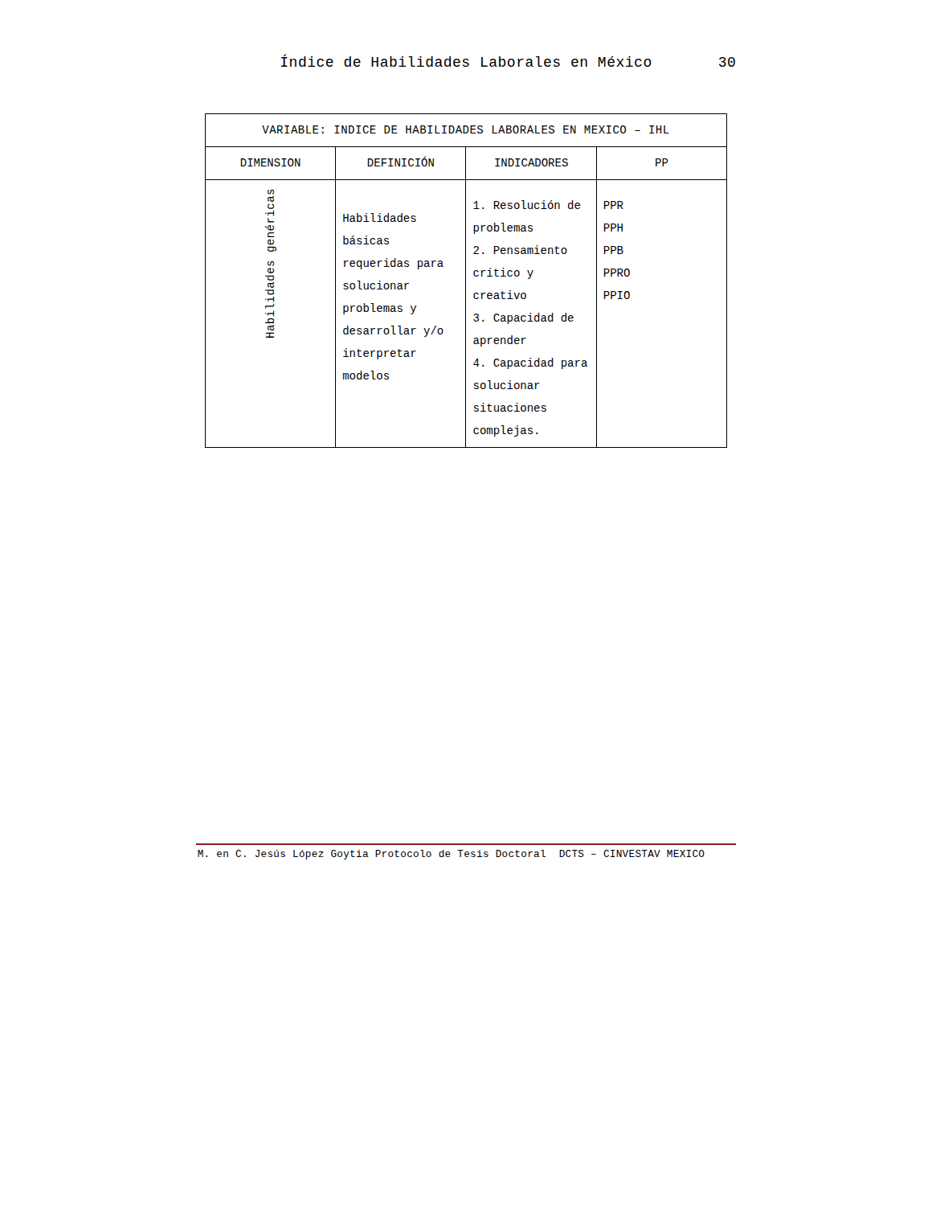Índice de Habilidades Laborales en México 30
| VARIABLE: INDICE DE HABILIDADES LABORALES EN MEXICO – IHL |
| DIMENSION | DEFINICIÓN | INDICADORES | PP |
| Habilidades genéricas | Habilidades básicas requeridas para solucionar problemas y desarrollar y/o interpretar modelos | 1. Resolución de problemas 2. Pensamiento crítico y creativo 3. Capacidad de aprender 4. Capacidad para solucionar situaciones complejas. | PPR PPH PPB PPRO PPIO |
M. en C. Jesús López Goytia Protocolo de Tesis Doctoral DCTS – CINVESTAV MEXICO